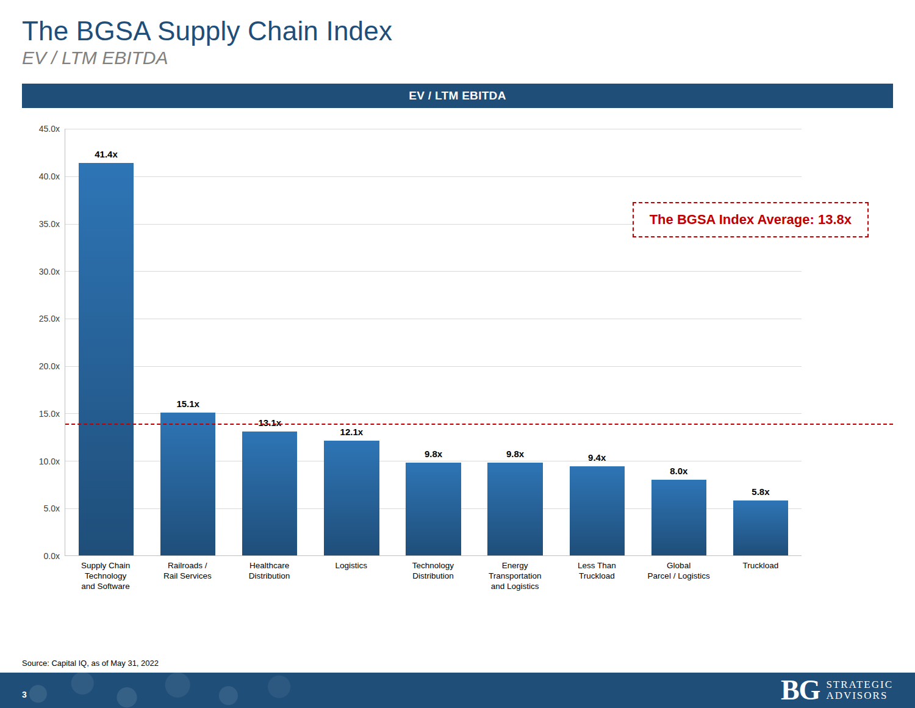The BGSA Supply Chain Index
EV / LTM EBITDA
EV / LTM EBITDA
45.0x
40.0x
35.0x
30.0x
25.0x
20.0x
15.0x
10.0x
5.0x
0.0x
41.4x
15.1x
13.1x
12.1x
9.8x
9.8x
9.4x
8.0x
5.8x
Supply Chain
Technology
and Software
Railroads /
Rail Services
Healthcare
Distribution
Logistics
Technology
Distribution
Energy
Transportation
and Logistics
Less Than
Truckload
Global
Parcel / Logistics
Truckload
The BGSA Index Average: 13.8x
Source: Capital IQ, as of May 31, 2022
3
BG
STRATEGIC
ADVISORS